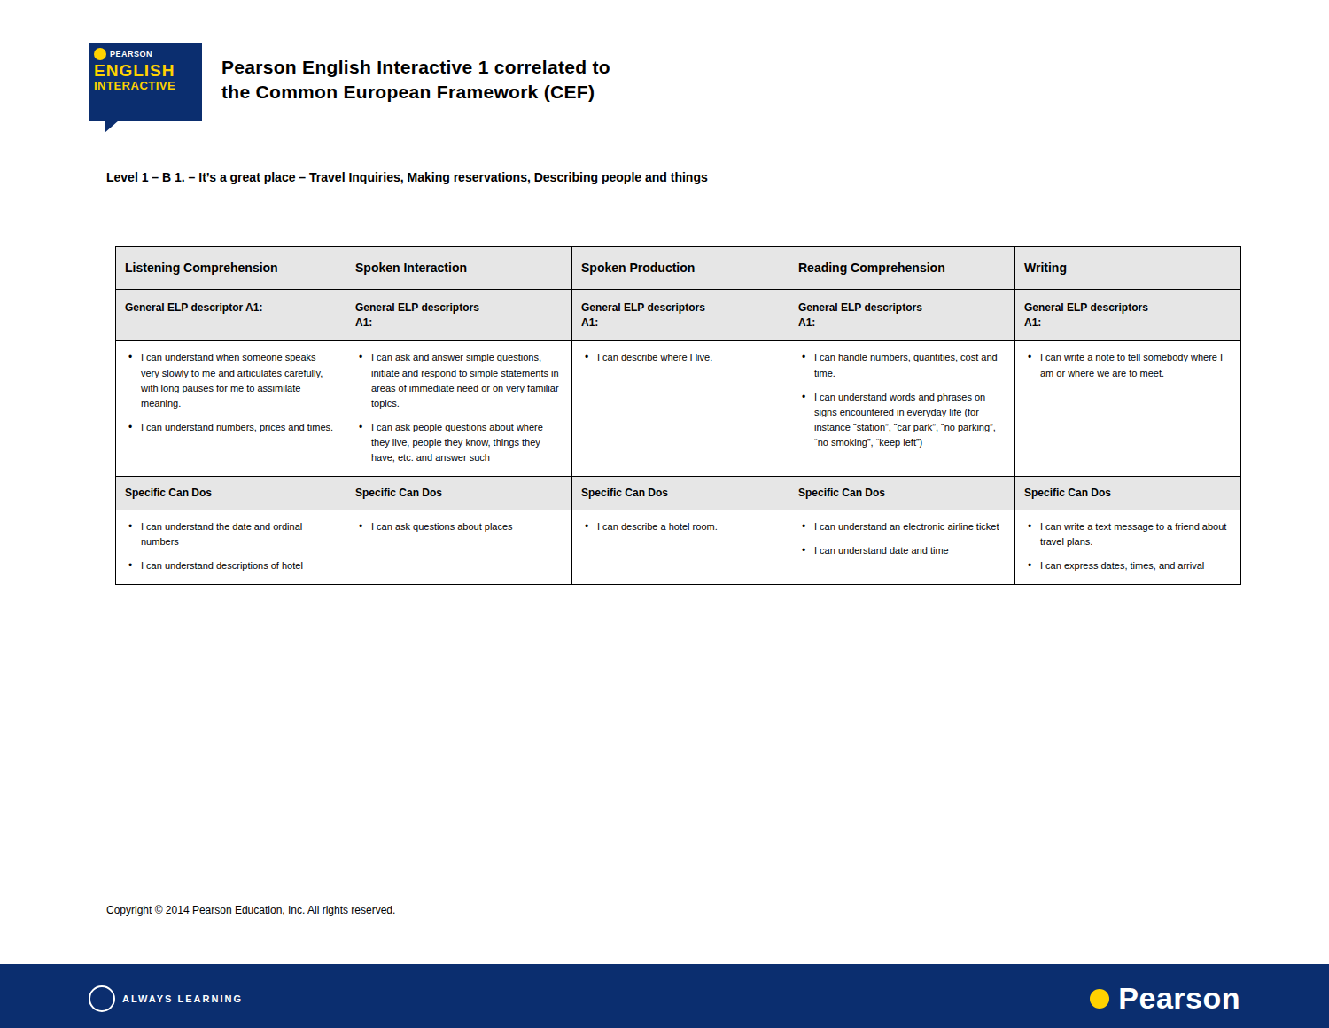PEARSON
ENGLISH
INTERACTIVE
Pearson English Interactive 1 correlated to
the Common European Framework (CEF)
Level 1 – B 1. – It’s a great place – Travel Inquiries, Making reservations, Describing people and things
| Listening Comprehension | Spoken Interaction | Spoken Production | Reading Comprehension | Writing |
| --- | --- | --- | --- | --- |
| General ELP descriptor A1: | General ELP descriptors A1: | General ELP descriptors A1: | General ELP descriptors A1: | General ELP descriptors A1: |
| I can understand when someone speaks very slowly to me and articulates carefully, with long pauses for me to assimilate meaning. I can understand numbers, prices and times. | I can ask and answer simple questions, initiate and respond to simple statements in areas of immediate need or on very familiar topics. I can ask people questions about where they live, people they know, things they have, etc. and answer such | I can describe where I live. | I can handle numbers, quantities, cost and time. I can understand words and phrases on signs encountered in everyday life (for instance “station”, “car park”, “no parking”, “no smoking”, “keep left”) | I can write a note to tell somebody where I am or where we are to meet. |
| Specific Can Dos | Specific Can Dos | Specific Can Dos | Specific Can Dos | Specific Can Dos |
| I can understand the date and ordinal numbers I can understand descriptions of hotel | I can ask questions about places | I can describe a hotel room. | I can understand an electronic airline ticket I can understand date and time | I can write a text message to a friend about travel plans. I can express dates, times, and arrival |
Copyright © 2014 Pearson Education, Inc. All rights reserved.
ALWAYS LEARNING
Pearson